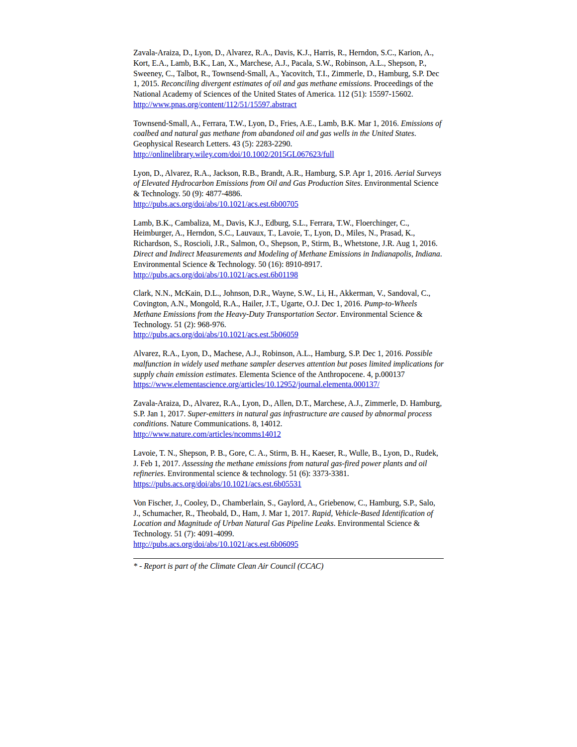Zavala-Araiza, D., Lyon, D., Alvarez, R.A., Davis, K.J., Harris, R., Herndon, S.C., Karion, A., Kort, E.A., Lamb, B.K., Lan, X., Marchese, A.J., Pacala, S.W., Robinson, A.L., Shepson, P., Sweeney, C., Talbot, R., Townsend-Small, A., Yacovitch, T.I., Zimmerle, D., Hamburg, S.P. Dec 1, 2015. Reconciling divergent estimates of oil and gas methane emissions. Proceedings of the National Academy of Sciences of the United States of America. 112 (51): 15597-15602.
http://www.pnas.org/content/112/51/15597.abstract
Townsend-Small, A., Ferrara, T.W., Lyon, D., Fries, A.E., Lamb, B.K. Mar 1, 2016. Emissions of coalbed and natural gas methane from abandoned oil and gas wells in the United States. Geophysical Research Letters. 43 (5): 2283-2290.
http://onlinelibrary.wiley.com/doi/10.1002/2015GL067623/full
Lyon, D., Alvarez, R.A., Jackson, R.B., Brandt, A.R., Hamburg, S.P. Apr 1, 2016. Aerial Surveys of Elevated Hydrocarbon Emissions from Oil and Gas Production Sites. Environmental Science & Technology. 50 (9): 4877-4886.
http://pubs.acs.org/doi/abs/10.1021/acs.est.6b00705
Lamb, B.K., Cambaliza, M., Davis, K.J., Edburg, S.L., Ferrara, T.W., Floerchinger, C., Heimburger, A., Herndon, S.C., Lauvaux, T., Lavoie, T., Lyon, D., Miles, N., Prasad, K., Richardson, S., Roscioli, J.R., Salmon, O., Shepson, P., Stirm, B., Whetstone, J.R. Aug 1, 2016. Direct and Indirect Measurements and Modeling of Methane Emissions in Indianapolis, Indiana. Environmental Science & Technology. 50 (16): 8910-8917.
http://pubs.acs.org/doi/abs/10.1021/acs.est.6b01198
Clark, N.N., McKain, D.L., Johnson, D.R., Wayne, S.W., Li, H., Akkerman, V., Sandoval, C., Covington, A.N., Mongold, R.A., Hailer, J.T., Ugarte, O.J. Dec 1, 2016. Pump-to-Wheels Methane Emissions from the Heavy-Duty Transportation Sector. Environmental Science & Technology. 51 (2): 968-976.
http://pubs.acs.org/doi/abs/10.1021/acs.est.5b06059
Alvarez, R.A., Lyon, D., Machese, A.J., Robinson, A.L., Hamburg, S.P. Dec 1, 2016. Possible malfunction in widely used methane sampler deserves attention but poses limited implications for supply chain emission estimates. Elementa Science of the Anthropocene. 4, p.000137
https://www.elementascience.org/articles/10.12952/journal.elementa.000137/
Zavala-Araiza, D., Alvarez, R.A., Lyon, D., Allen, D.T., Marchese, A.J., Zimmerle, D. Hamburg, S.P. Jan 1, 2017. Super-emitters in natural gas infrastructure are caused by abnormal process conditions. Nature Communications. 8, 14012.
http://www.nature.com/articles/ncomms14012
Lavoie, T. N., Shepson, P. B., Gore, C. A., Stirm, B. H., Kaeser, R., Wulle, B., Lyon, D., Rudek, J. Feb 1, 2017. Assessing the methane emissions from natural gas-fired power plants and oil refineries. Environmental science & technology. 51 (6): 3373-3381.
https://pubs.acs.org/doi/abs/10.1021/acs.est.6b05531
Von Fischer, J., Cooley, D., Chamberlain, S., Gaylord, A., Griebenow, C., Hamburg, S.P., Salo, J., Schumacher, R., Theobald, D., Ham, J. Mar 1, 2017. Rapid, Vehicle-Based Identification of Location and Magnitude of Urban Natural Gas Pipeline Leaks. Environmental Science & Technology. 51 (7): 4091-4099.
http://pubs.acs.org/doi/abs/10.1021/acs.est.6b06095
* - Report is part of the Climate Clean Air Council (CCAC)